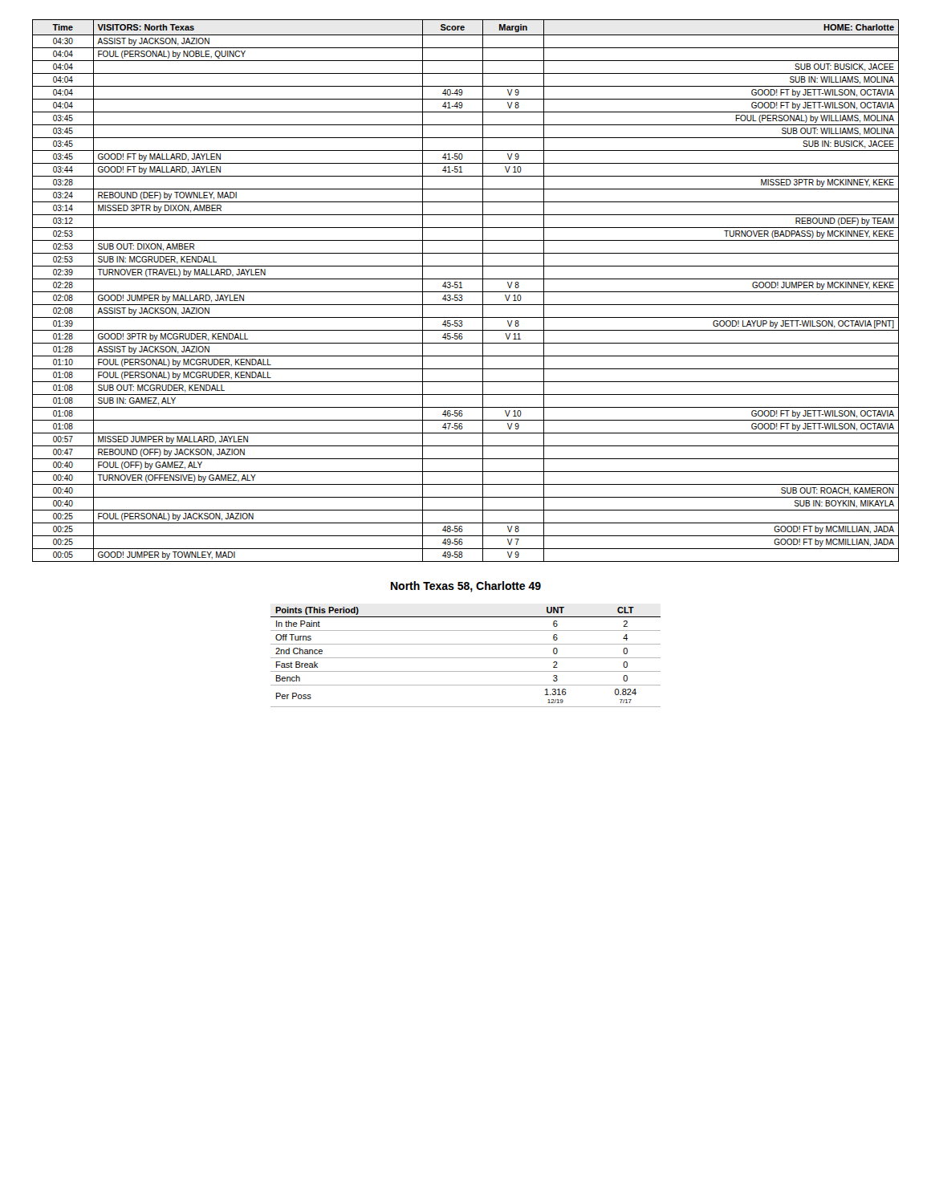| Time | VISITORS: North Texas | Score | Margin | HOME: Charlotte |
| --- | --- | --- | --- | --- |
| 04:30 | ASSIST by JACKSON, JAZION | | | |
| 04:04 | FOUL (PERSONAL) by NOBLE, QUINCY | | | |
| 04:04 | | | | SUB OUT: BUSICK, JACEE |
| 04:04 | | | | SUB IN: WILLIAMS, MOLINA |
| 04:04 | | 40-49 | V 9 | GOOD! FT by JETT-WILSON, OCTAVIA |
| 04:04 | | 41-49 | V 8 | GOOD! FT by JETT-WILSON, OCTAVIA |
| 03:45 | | | | FOUL (PERSONAL) by WILLIAMS, MOLINA |
| 03:45 | | | | SUB OUT: WILLIAMS, MOLINA |
| 03:45 | | | | SUB IN: BUSICK, JACEE |
| 03:45 | GOOD! FT by MALLARD, JAYLEN | 41-50 | V 9 | |
| 03:44 | GOOD! FT by MALLARD, JAYLEN | 41-51 | V 10 | |
| 03:28 | | | | MISSED 3PTR by MCKINNEY, KEKE |
| 03:24 | REBOUND (DEF) by TOWNLEY, MADI | | | |
| 03:14 | MISSED 3PTR by DIXON, AMBER | | | |
| 03:12 | | | | REBOUND (DEF) by TEAM |
| 02:53 | | | | TURNOVER (BADPASS) by MCKINNEY, KEKE |
| 02:53 | SUB OUT: DIXON, AMBER | | | |
| 02:53 | SUB IN: MCGRUDER, KENDALL | | | |
| 02:39 | TURNOVER (TRAVEL) by MALLARD, JAYLEN | | | |
| 02:28 | | 43-51 | V 8 | GOOD! JUMPER by MCKINNEY, KEKE |
| 02:08 | GOOD! JUMPER by MALLARD, JAYLEN | 43-53 | V 10 | |
| 02:08 | ASSIST by JACKSON, JAZION | | | |
| 01:39 | | 45-53 | V 8 | GOOD! LAYUP by JETT-WILSON, OCTAVIA [PNT] |
| 01:28 | GOOD! 3PTR by MCGRUDER, KENDALL | 45-56 | V 11 | |
| 01:28 | ASSIST by JACKSON, JAZION | | | |
| 01:10 | FOUL (PERSONAL) by MCGRUDER, KENDALL | | | |
| 01:08 | FOUL (PERSONAL) by MCGRUDER, KENDALL | | | |
| 01:08 | SUB OUT: MCGRUDER, KENDALL | | | |
| 01:08 | SUB IN: GAMEZ, ALY | | | |
| 01:08 | | 46-56 | V 10 | GOOD! FT by JETT-WILSON, OCTAVIA |
| 01:08 | | 47-56 | V 9 | GOOD! FT by JETT-WILSON, OCTAVIA |
| 00:57 | MISSED JUMPER by MALLARD, JAYLEN | | | |
| 00:47 | REBOUND (OFF) by JACKSON, JAZION | | | |
| 00:40 | FOUL (OFF) by GAMEZ, ALY | | | |
| 00:40 | TURNOVER (OFFENSIVE) by GAMEZ, ALY | | | |
| 00:40 | | | | SUB OUT: ROACH, KAMERON |
| 00:40 | | | | SUB IN: BOYKIN, MIKAYLA |
| 00:25 | FOUL (PERSONAL) by JACKSON, JAZION | | | |
| 00:25 | | 48-56 | V 8 | GOOD! FT by MCMILLIAN, JADA |
| 00:25 | | 49-56 | V 7 | GOOD! FT by MCMILLIAN, JADA |
| 00:05 | GOOD! JUMPER by TOWNLEY, MADI | 49-58 | V 9 | |
North Texas 58, Charlotte 49
| Points (This Period) | UNT | CLT |
| --- | --- | --- |
| In the Paint | 6 | 2 |
| Off Turns | 6 | 4 |
| 2nd Chance | 0 | 0 |
| Fast Break | 2 | 0 |
| Bench | 3 | 0 |
| Per Poss | 1.316 12/19 | 0.824 7/17 |